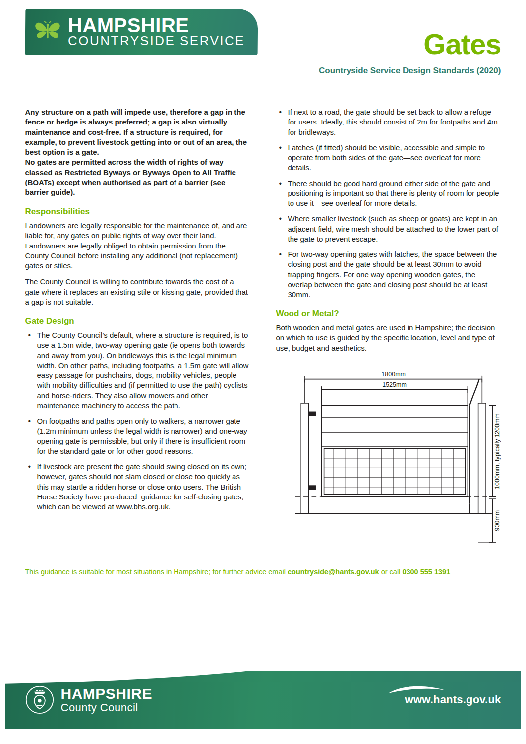HAMPSHIRE COUNTRYSIDE SERVICE
Gates
Countryside Service Design Standards (2020)
Any structure on a path will impede use, therefore a gap in the fence or hedge is always preferred; a gap is also virtually maintenance and cost-free. If a structure is required, for example, to prevent livestock getting into or out of an area, the best option is a gate.
No gates are permitted across the width of rights of way classed as Restricted Byways or Byways Open to All Traffic (BOATs) except when authorised as part of a barrier (see barrier guide).
Responsibilities
Landowners are legally responsible for the maintenance of, and are liable for, any gates on public rights of way over their land. Landowners are legally obliged to obtain permission from the County Council before installing any additional (not replacement) gates or stiles.
The County Council is willing to contribute towards the cost of a gate where it replaces an existing stile or kissing gate, provided that a gap is not suitable.
Gate Design
The County Council’s default, where a structure is required, is to use a 1.5m wide, two-way opening gate (ie opens both towards and away from you). On bridleways this is the legal minimum width. On other paths, including footpaths, a 1.5m gate will allow easy passage for pushchairs, dogs, mobility vehicles, people with mobility difficulties and (if permitted to use the path) cyclists and horse-riders. They also allow mowers and other maintenance machinery to access the path.
On footpaths and paths open only to walkers, a narrower gate (1.2m minimum unless the legal width is narrower) and one-way opening gate is permissible, but only if there is insufficient room for the standard gate or for other good reasons.
If livestock are present the gate should swing closed on its own; however, gates should not slam closed or close too quickly as this may startle a ridden horse or close onto users. The British Horse Society have pro-duced guidance for self-closing gates, which can be viewed at www.bhs.org.uk.
If next to a road, the gate should be set back to allow a refuge for users. Ideally, this should consist of 2m for footpaths and 4m for bridleways.
Latches (if fitted) should be visible, accessible and simple to operate from both sides of the gate—see overleaf for more details.
There should be good hard ground either side of the gate and positioning is important so that there is plenty of room for people to use it—see overleaf for more details.
Where smaller livestock (such as sheep or goats) are kept in an adjacent field, wire mesh should be attached to the lower part of the gate to prevent escape.
For two-way opening gates with latches, the space between the closing post and the gate should be at least 30mm to avoid trapping fingers. For one way opening wooden gates, the overlap between the gate and closing post should be at least 30mm.
Wood or Metal?
Both wooden and metal gates are used in Hampshire; the decision on which to use is guided by the specific location, level and type of use, budget and aesthetics.
1800mm 1525mm 1000mm, typically 1200mm 900mm
This guidance is suitable for most situations in Hampshire; for further advice email countryside@hants.gov.uk or call 0300 555 1391
HAMPSHIRE County Council
www.hants.gov.uk